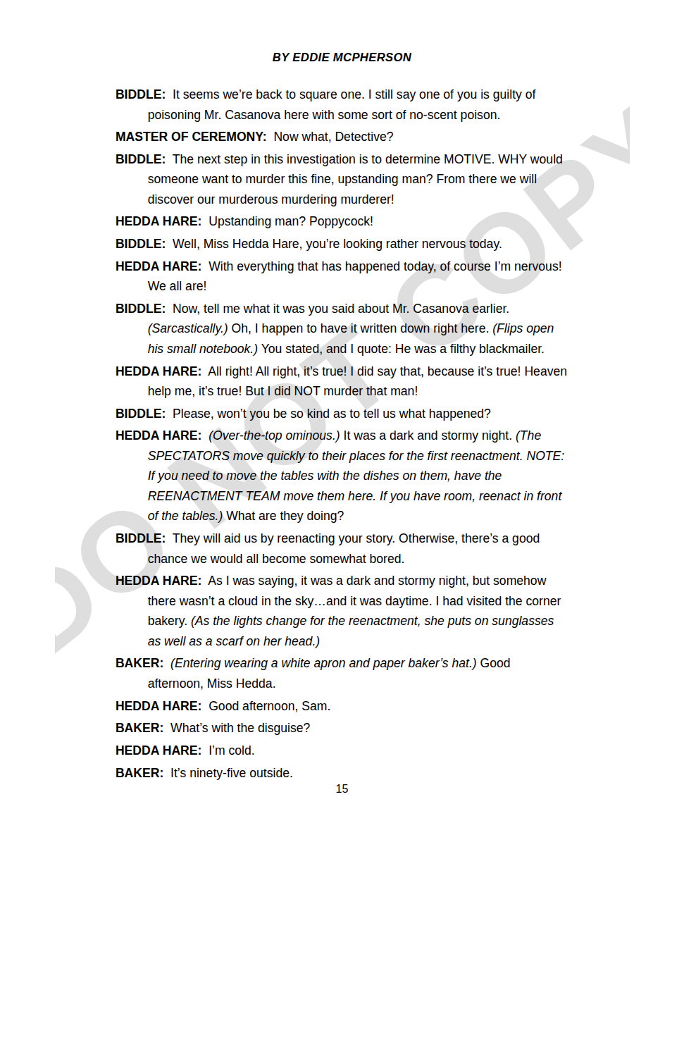DO NOT COPY
BY EDDIE MCPHERSON
BIDDLE: It seems we’re back to square one. I still say one of you is guilty of poisoning Mr. Casanova here with some sort of no-scent poison.
MASTER OF CEREMONY: Now what, Detective?
BIDDLE: The next step in this investigation is to determine MOTIVE. WHY would someone want to murder this fine, upstanding man? From there we will discover our murderous murdering murderer!
HEDDA HARE: Upstanding man? Poppycock!
BIDDLE: Well, Miss Hedda Hare, you’re looking rather nervous today.
HEDDA HARE: With everything that has happened today, of course I’m nervous! We all are!
BIDDLE: Now, tell me what it was you said about Mr. Casanova earlier. (Sarcastically.) Oh, I happen to have it written down right here. (Flips open his small notebook.) You stated, and I quote: He was a filthy blackmailer.
HEDDA HARE: All right! All right, it’s true! I did say that, because it’s true! Heaven help me, it’s true! But I did NOT murder that man!
BIDDLE: Please, won’t you be so kind as to tell us what happened?
HEDDA HARE: (Over-the-top ominous.) It was a dark and stormy night. (The SPECTATORS move quickly to their places for the first reenactment. NOTE: If you need to move the tables with the dishes on them, have the REENACTMENT TEAM move them here. If you have room, reenact in front of the tables.) What are they doing?
BIDDLE: They will aid us by reenacting your story. Otherwise, there’s a good chance we would all become somewhat bored.
HEDDA HARE: As I was saying, it was a dark and stormy night, but somehow there wasn’t a cloud in the sky…and it was daytime. I had visited the corner bakery. (As the lights change for the reenactment, she puts on sunglasses as well as a scarf on her head.)
BAKER: (Entering wearing a white apron and paper baker’s hat.) Good afternoon, Miss Hedda.
HEDDA HARE: Good afternoon, Sam.
BAKER: What’s with the disguise?
HEDDA HARE: I’m cold.
BAKER: It’s ninety-five outside.
15